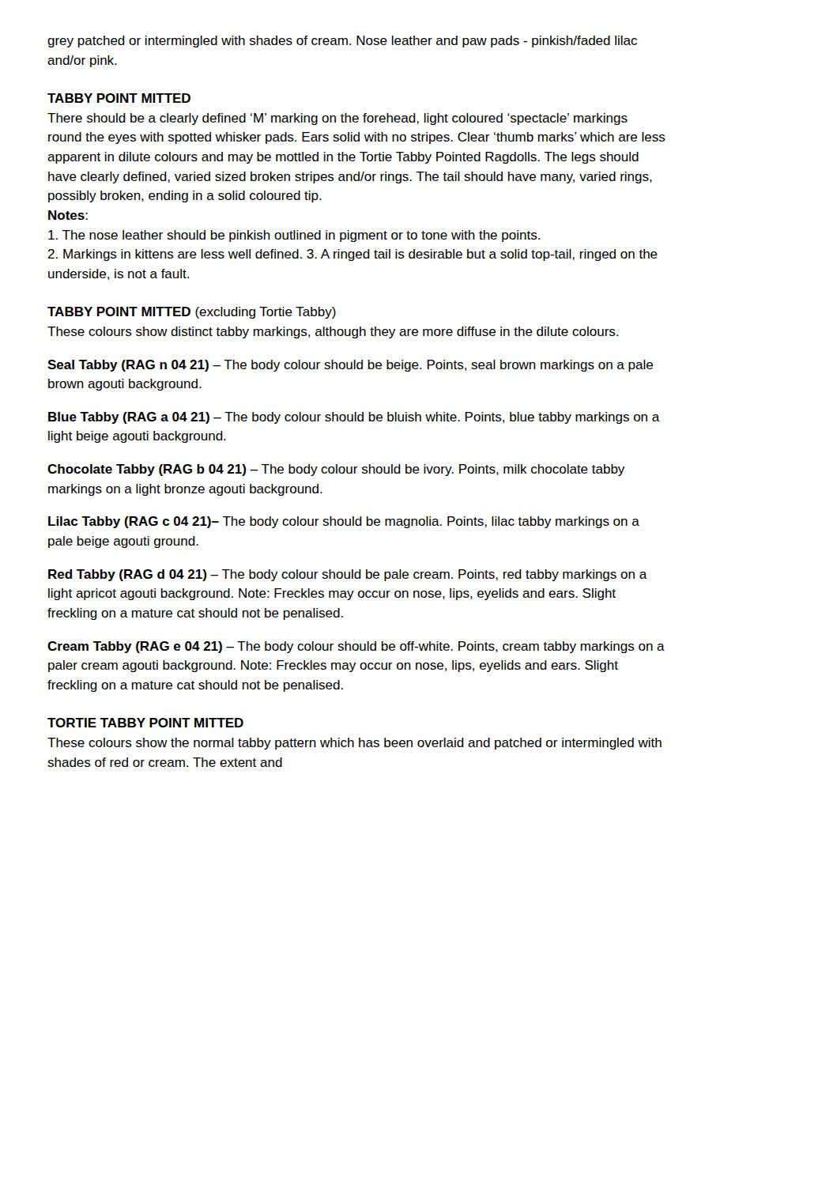grey patched or intermingled with shades of cream. Nose leather and paw pads - pinkish/faded lilac and/or pink.
TABBY POINT MITTED
There should be a clearly defined ‘M’ marking on the forehead, light coloured ‘spectacle’ markings round the eyes with spotted whisker pads. Ears solid with no stripes. Clear ‘thumb marks’ which are less apparent in dilute colours and may be mottled in the Tortie Tabby Pointed Ragdolls. The legs should have clearly defined, varied sized broken stripes and/or rings. The tail should have many, varied rings, possibly broken, ending in a solid coloured tip.
Notes:
1. The nose leather should be pinkish outlined in pigment or to tone with the points.
2. Markings in kittens are less well defined. 3. A ringed tail is desirable but a solid top-tail, ringed on the underside, is not a fault.
TABBY POINT MITTED (excluding Tortie Tabby)
These colours show distinct tabby markings, although they are more diffuse in the dilute colours.
Seal Tabby (RAG n 04 21) – The body colour should be beige. Points, seal brown markings on a pale brown agouti background.
Blue Tabby (RAG a 04 21) – The body colour should be bluish white. Points, blue tabby markings on a light beige agouti background.
Chocolate Tabby (RAG b 04 21) – The body colour should be ivory. Points, milk chocolate tabby markings on a light bronze agouti background.
Lilac Tabby (RAG c 04 21)– The body colour should be magnolia. Points, lilac tabby markings on a pale beige agouti ground.
Red Tabby (RAG d 04 21) – The body colour should be pale cream. Points, red tabby markings on a light apricot agouti background. Note: Freckles may occur on nose, lips, eyelids and ears. Slight freckling on a mature cat should not be penalised.
Cream Tabby (RAG e 04 21) – The body colour should be off-white. Points, cream tabby markings on a paler cream agouti background. Note: Freckles may occur on nose, lips, eyelids and ears. Slight freckling on a mature cat should not be penalised.
TORTIE TABBY POINT MITTED
These colours show the normal tabby pattern which has been overlaid and patched or intermingled with shades of red or cream. The extent and